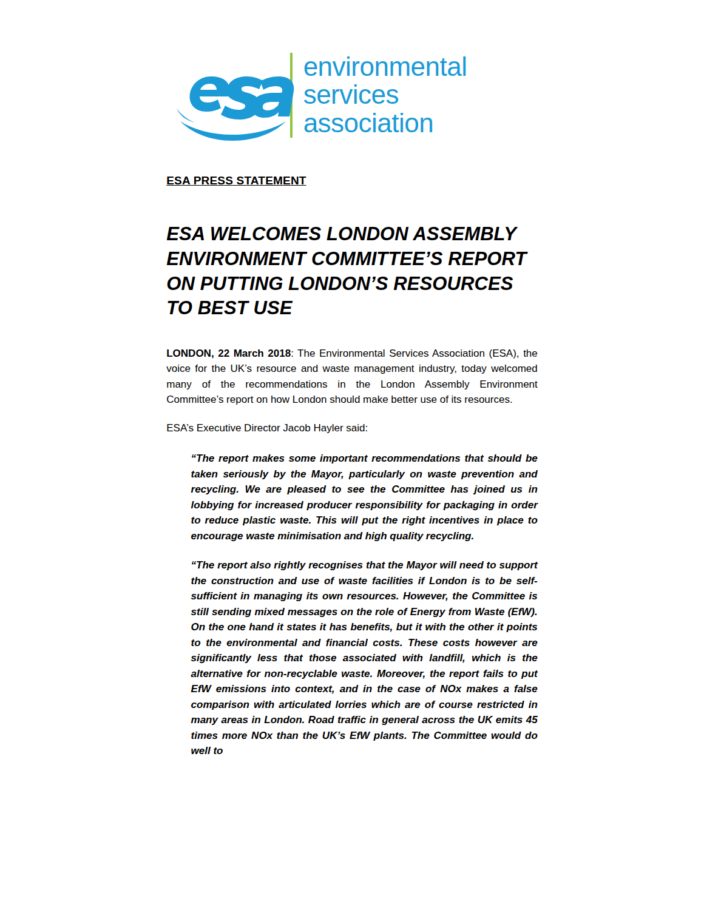environmental
services
association
ESA PRESS STATEMENT
ESA WELCOMES LONDON ASSEMBLY ENVIRONMENT COMMITTEE’S REPORT ON PUTTING LONDON’S RESOURCES TO BEST USE
LONDON, 22 March 2018: The Environmental Services Association (ESA), the voice for the UK’s resource and waste management industry, today welcomed many of the recommendations in the London Assembly Environment Committee’s report on how London should make better use of its resources.
ESA’s Executive Director Jacob Hayler said:
“The report makes some important recommendations that should be taken seriously by the Mayor, particularly on waste prevention and recycling. We are pleased to see the Committee has joined us in lobbying for increased producer responsibility for packaging in order to reduce plastic waste. This will put the right incentives in place to encourage waste minimisation and high quality recycling.
“The report also rightly recognises that the Mayor will need to support the construction and use of waste facilities if London is to be self-sufficient in managing its own resources. However, the Committee is still sending mixed messages on the role of Energy from Waste (EfW). On the one hand it states it has benefits, but it with the other it points to the environmental and financial costs. These costs however are significantly less that those associated with landfill, which is the alternative for non-recyclable waste. Moreover, the report fails to put EfW emissions into context, and in the case of NOx makes a false comparison with articulated lorries which are of course restricted in many areas in London. Road traffic in general across the UK emits 45 times more NOx than the UK’s EfW plants. The Committee would do well to